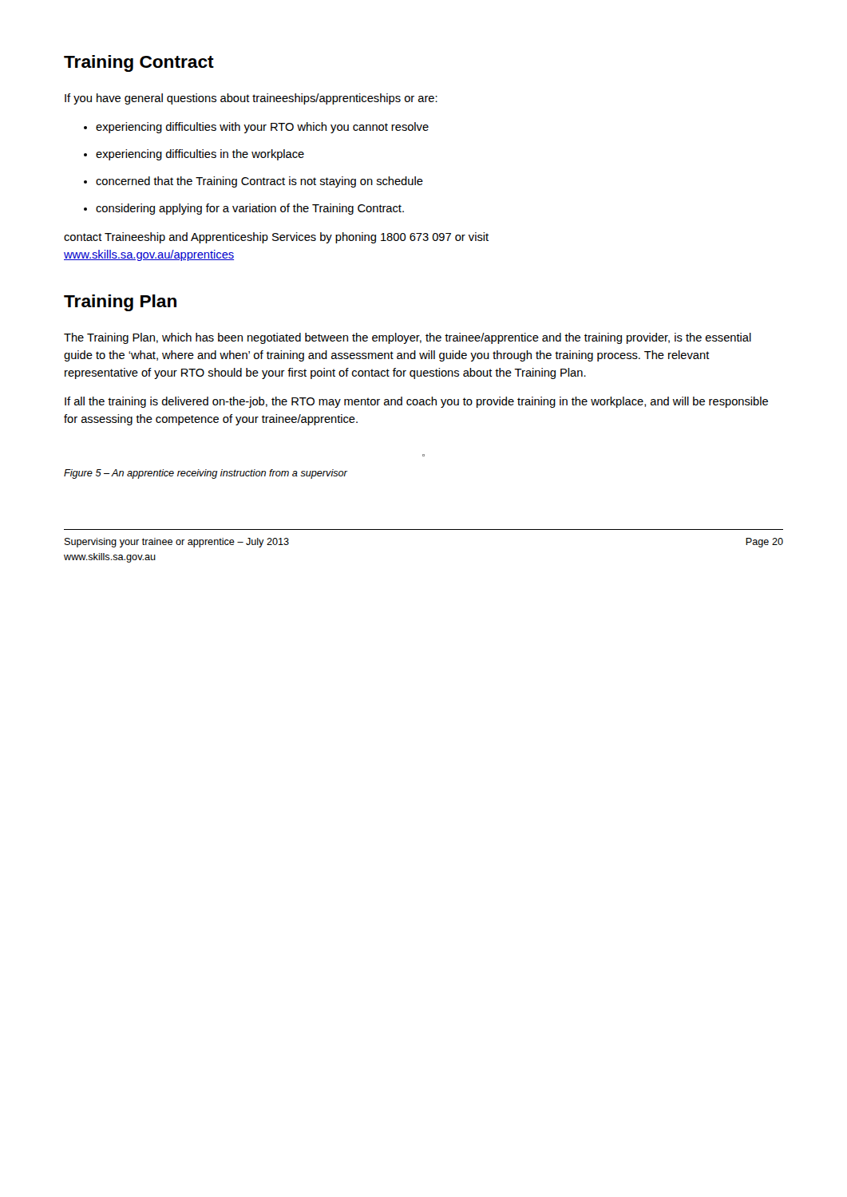Training Contract
If you have general questions about traineeships/apprenticeships or are:
experiencing difficulties with your RTO which you cannot resolve
experiencing difficulties in the workplace
concerned that the Training Contract is not staying on schedule
considering applying for a variation of the Training Contract.
contact Traineeship and Apprenticeship Services by phoning 1800 673 097 or visit
www.skills.sa.gov.au/apprentices
Training Plan
The Training Plan, which has been negotiated between the employer, the trainee/apprentice and the training provider, is the essential guide to the ‘what, where and when’ of training and assessment and will guide you through the training process. The relevant representative of your RTO should be your first point of contact for questions about the Training Plan.
If all the training is delivered on-the-job, the RTO may mentor and coach you to provide training in the workplace, and will be responsible for assessing the competence of your trainee/apprentice.
Figure 5 – An apprentice receiving instruction from a supervisor
Supervising your trainee or apprentice – July 2013
www.skills.sa.gov.au
Page 20